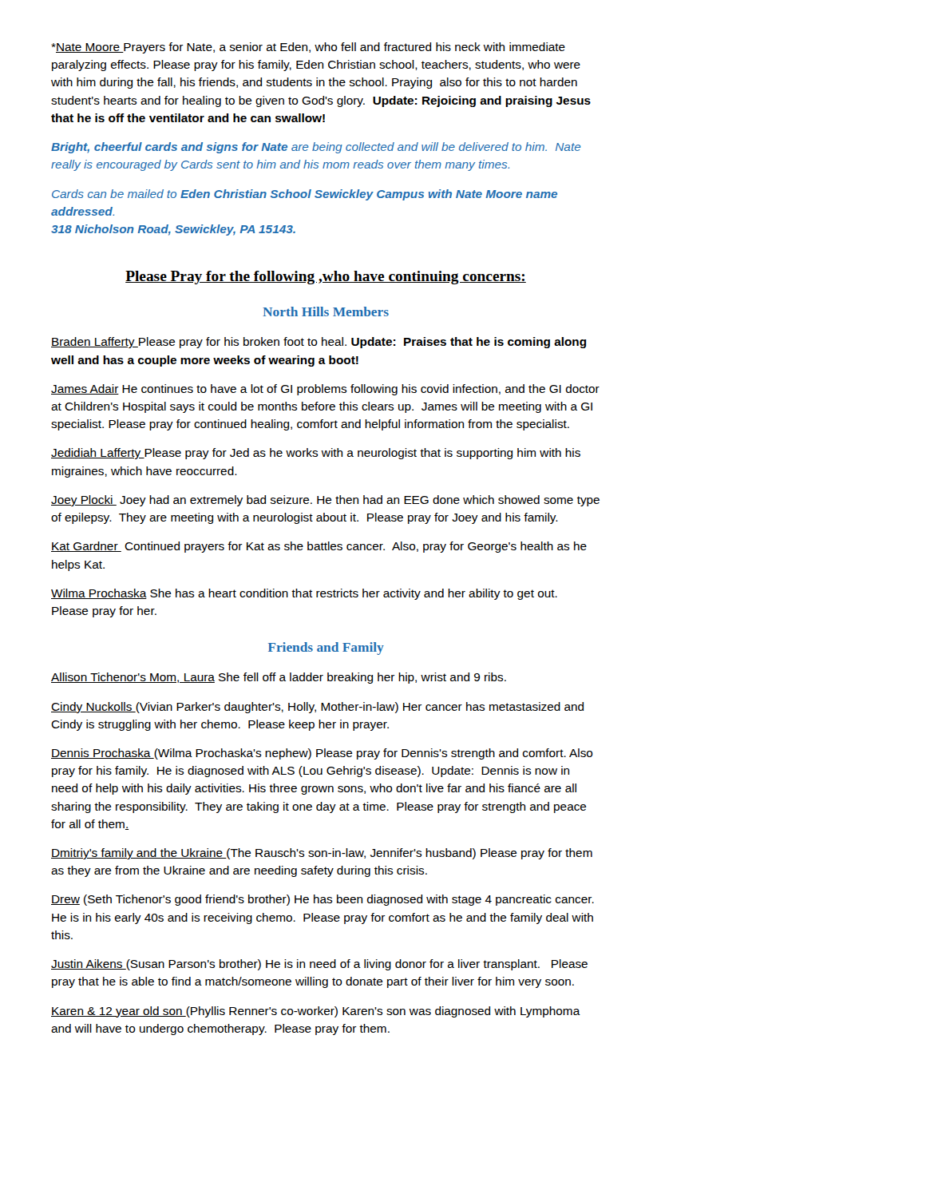*Nate Moore Prayers for Nate, a senior at Eden, who fell and fractured his neck with immediate paralyzing effects. Please pray for his family, Eden Christian school, teachers, students, who were with him during the fall, his friends, and students in the school. Praying also for this to not harden student's hearts and for healing to be given to God's glory. Update: Rejoicing and praising Jesus that he is off the ventilator and he can swallow!
Bright, cheerful cards and signs for Nate are being collected and will be delivered to him. Nate really is encouraged by Cards sent to him and his mom reads over them many times.
Cards can be mailed to Eden Christian School Sewickley Campus with Nate Moore name addressed.
318 Nicholson Road, Sewickley, PA 15143.
Please Pray for the following ,who have continuing concerns:
North Hills Members
Braden Lafferty Please pray for his broken foot to heal. Update: Praises that he is coming along well and has a couple more weeks of wearing a boot!
James Adair He continues to have a lot of GI problems following his covid infection, and the GI doctor at Children's Hospital says it could be months before this clears up. James will be meeting with a GI specialist. Please pray for continued healing, comfort and helpful information from the specialist.
Jedidiah Lafferty Please pray for Jed as he works with a neurologist that is supporting him with his migraines, which have reoccurred.
Joey Plocki Joey had an extremely bad seizure. He then had an EEG done which showed some type of epilepsy. They are meeting with a neurologist about it. Please pray for Joey and his family.
Kat Gardner Continued prayers for Kat as she battles cancer. Also, pray for George's health as he helps Kat.
Wilma Prochaska She has a heart condition that restricts her activity and her ability to get out. Please pray for her.
Friends and Family
Allison Tichenor's Mom, Laura She fell off a ladder breaking her hip, wrist and 9 ribs.
Cindy Nuckolls (Vivian Parker's daughter's, Holly, Mother-in-law) Her cancer has metastasized and Cindy is struggling with her chemo. Please keep her in prayer.
Dennis Prochaska (Wilma Prochaska's nephew) Please pray for Dennis's strength and comfort. Also pray for his family. He is diagnosed with ALS (Lou Gehrig's disease). Update: Dennis is now in need of help with his daily activities. His three grown sons, who don't live far and his fiancé are all sharing the responsibility. They are taking it one day at a time. Please pray for strength and peace for all of them.
Dmitriy's family and the Ukraine (The Rausch's son-in-law, Jennifer's husband) Please pray for them as they are from the Ukraine and are needing safety during this crisis.
Drew (Seth Tichenor's good friend's brother) He has been diagnosed with stage 4 pancreatic cancer. He is in his early 40s and is receiving chemo. Please pray for comfort as he and the family deal with this.
Justin Aikens (Susan Parson's brother) He is in need of a living donor for a liver transplant. Please pray that he is able to find a match/someone willing to donate part of their liver for him very soon.
Karen & 12 year old son (Phyllis Renner's co-worker) Karen's son was diagnosed with Lymphoma and will have to undergo chemotherapy. Please pray for them.